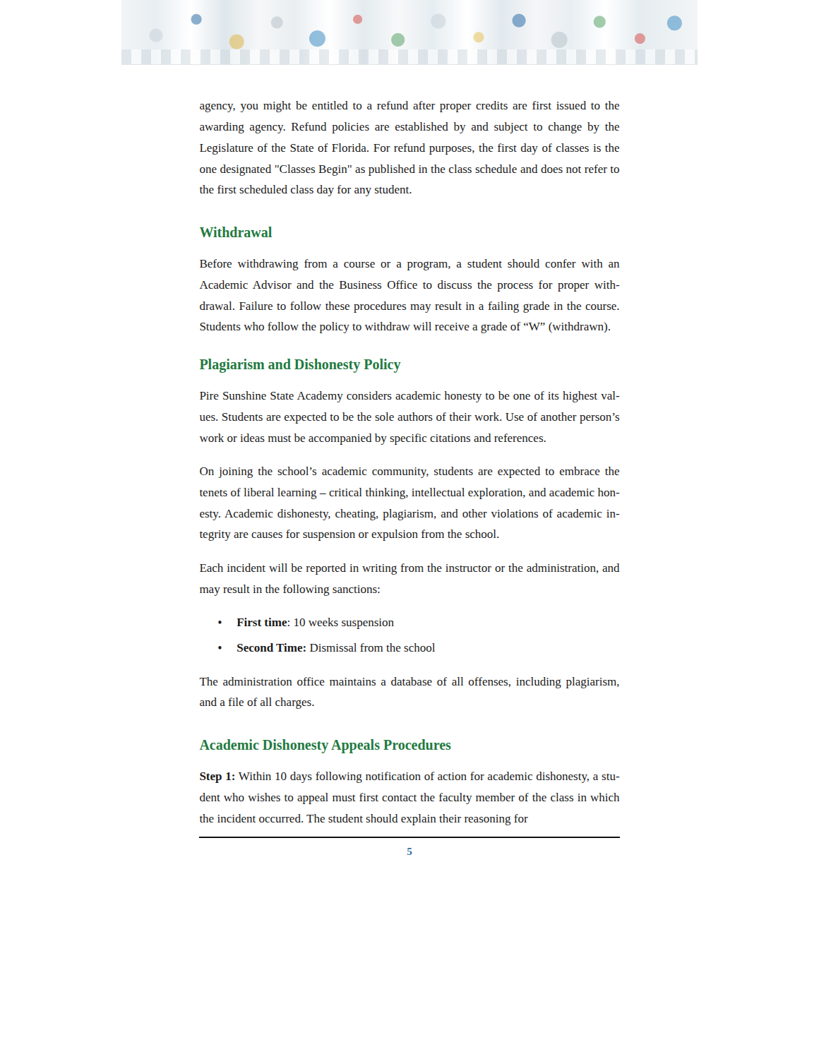agency, you might be entitled to a refund after proper credits are first issued to the awarding agency. Refund policies are established by and subject to change by the Legislature of the State of Florida. For refund purposes, the first day of classes is the one designated "Classes Begin" as published in the class schedule and does not refer to the first scheduled class day for any student.
Withdrawal
Before withdrawing from a course or a program, a student should confer with an Academic Advisor and the Business Office to discuss the process for proper withdrawal. Failure to follow these procedures may result in a failing grade in the course. Students who follow the policy to withdraw will receive a grade of “W” (withdrawn).
Plagiarism and Dishonesty Policy
Pire Sunshine State Academy considers academic honesty to be one of its highest values. Students are expected to be the sole authors of their work. Use of another person’s work or ideas must be accompanied by specific citations and references.
On joining the school’s academic community, students are expected to embrace the tenets of liberal learning – critical thinking, intellectual exploration, and academic honesty. Academic dishonesty, cheating, plagiarism, and other violations of academic integrity are causes for suspension or expulsion from the school.
Each incident will be reported in writing from the instructor or the administration, and may result in the following sanctions:
First time: 10 weeks suspension
Second Time: Dismissal from the school
The administration office maintains a database of all offenses, including plagiarism, and a file of all charges.
Academic Dishonesty Appeals Procedures
Step 1: Within 10 days following notification of action for academic dishonesty, a student who wishes to appeal must first contact the faculty member of the class in which the incident occurred. The student should explain their reasoning for
5